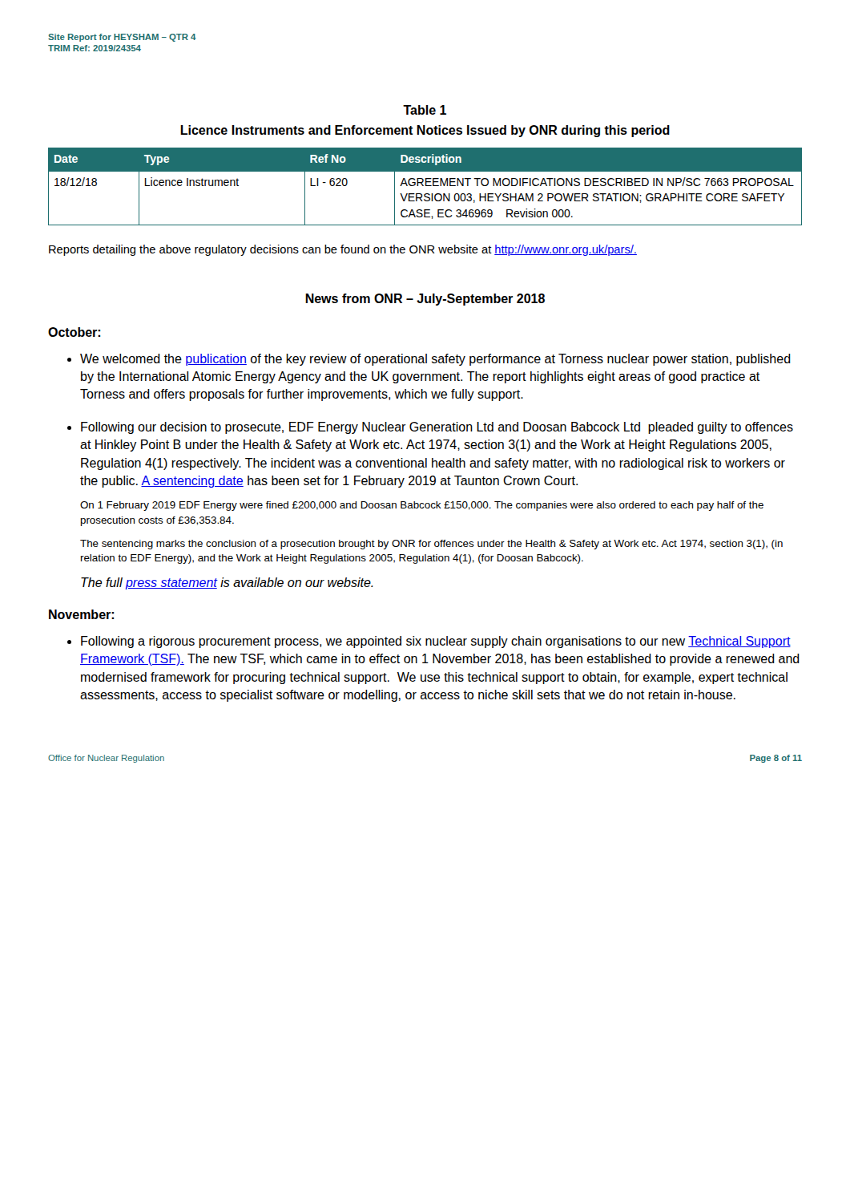Site Report for HEYSHAM – QTR 4
TRIM Ref: 2019/24354
Table 1
Licence Instruments and Enforcement Notices Issued by ONR during this period
| Date | Type | Ref No | Description |
| --- | --- | --- | --- |
| 18/12/18 | Licence Instrument | LI - 620 | AGREEMENT TO MODIFICATIONS DESCRIBED IN NP/SC 7663 PROPOSAL VERSION 003, HEYSHAM 2 POWER STATION; GRAPHITE CORE SAFETY CASE, EC 346969 Revision 000. |
Reports detailing the above regulatory decisions can be found on the ONR website at http://www.onr.org.uk/pars/.
News from ONR – July-September 2018
October:
We welcomed the publication of the key review of operational safety performance at Torness nuclear power station, published by the International Atomic Energy Agency and the UK government. The report highlights eight areas of good practice at Torness and offers proposals for further improvements, which we fully support.
Following our decision to prosecute, EDF Energy Nuclear Generation Ltd and Doosan Babcock Ltd pleaded guilty to offences at Hinkley Point B under the Health & Safety at Work etc. Act 1974, section 3(1) and the Work at Height Regulations 2005, Regulation 4(1) respectively. The incident was a conventional health and safety matter, with no radiological risk to workers or the public. A sentencing date has been set for 1 February 2019 at Taunton Crown Court.
On 1 February 2019 EDF Energy were fined £200,000 and Doosan Babcock £150,000. The companies were also ordered to each pay half of the prosecution costs of £36,353.84.
The sentencing marks the conclusion of a prosecution brought by ONR for offences under the Health & Safety at Work etc. Act 1974, section 3(1), (in relation to EDF Energy), and the Work at Height Regulations 2005, Regulation 4(1), (for Doosan Babcock).
The full press statement is available on our website.
November:
Following a rigorous procurement process, we appointed six nuclear supply chain organisations to our new Technical Support Framework (TSF). The new TSF, which came in to effect on 1 November 2018, has been established to provide a renewed and modernised framework for procuring technical support. We use this technical support to obtain, for example, expert technical assessments, access to specialist software or modelling, or access to niche skill sets that we do not retain in-house.
Office for Nuclear Regulation
Page 8 of 11